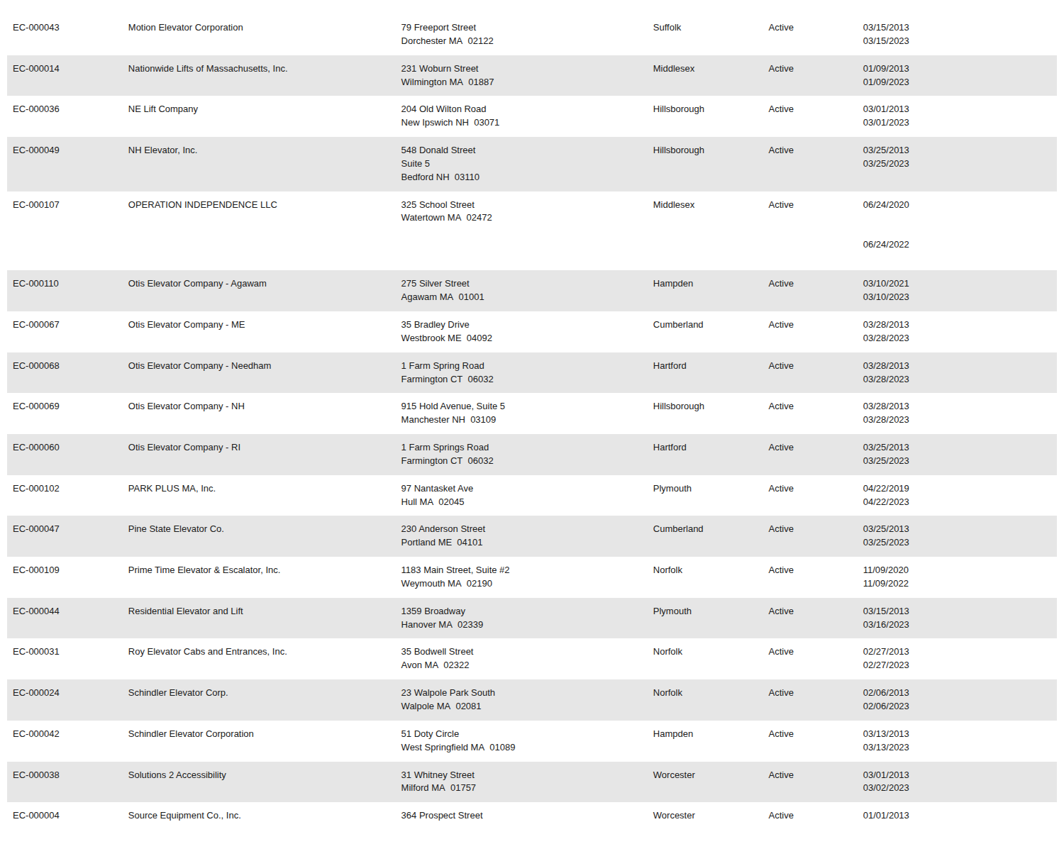| EC-000043 | Motion Elevator Corporation | 79 Freeport Street Dorchester MA 02122 | Suffolk | Active | 03/15/2013 03/15/2023 | |
| EC-000014 | Nationwide Lifts of Massachusetts, Inc. | 231 Woburn Street Wilmington MA 01887 | Middlesex | Active | 01/09/2013 01/09/2023 | |
| EC-000036 | NE Lift Company | 204 Old Wilton Road New Ipswich NH 03071 | Hillsborough | Active | 03/01/2013 03/01/2023 | |
| EC-000049 | NH Elevator, Inc. | 548 Donald Street Suite 5 Bedford NH 03110 | Hillsborough | Active | 03/25/2013 03/25/2023 | |
| EC-000107 | OPERATION INDEPENDENCE LLC | 325 School Street Watertown MA 02472 | Middlesex | Active | 06/24/2020 06/24/2022 | |
| EC-000110 | Otis Elevator Company - Agawam | 275 Silver Street Agawam MA 01001 | Hampden | Active | 03/10/2021 03/10/2023 | |
| EC-000067 | Otis Elevator Company - ME | 35 Bradley Drive Westbrook ME 04092 | Cumberland | Active | 03/28/2013 03/28/2023 | |
| EC-000068 | Otis Elevator Company - Needham | 1 Farm Spring Road Farmington CT 06032 | Hartford | Active | 03/28/2013 03/28/2023 | |
| EC-000069 | Otis Elevator Company - NH | 915 Hold Avenue, Suite 5 Manchester NH 03109 | Hillsborough | Active | 03/28/2013 03/28/2023 | |
| EC-000060 | Otis Elevator Company - RI | 1 Farm Springs Road Farmington CT 06032 | Hartford | Active | 03/25/2013 03/25/2023 | |
| EC-000102 | PARK PLUS MA, Inc. | 97 Nantasket Ave Hull MA 02045 | Plymouth | Active | 04/22/2019 04/22/2023 | |
| EC-000047 | Pine State Elevator Co. | 230 Anderson Street Portland ME 04101 | Cumberland | Active | 03/25/2013 03/25/2023 | |
| EC-000109 | Prime Time Elevator & Escalator, Inc. | 1183 Main Street, Suite #2 Weymouth MA 02190 | Norfolk | Active | 11/09/2020 11/09/2022 | |
| EC-000044 | Residential Elevator and Lift | 1359 Broadway Hanover MA 02339 | Plymouth | Active | 03/15/2013 03/16/2023 | |
| EC-000031 | Roy Elevator Cabs and Entrances, Inc. | 35 Bodwell Street Avon MA 02322 | Norfolk | Active | 02/27/2013 02/27/2023 | |
| EC-000024 | Schindler Elevator Corp. | 23 Walpole Park South Walpole MA 02081 | Norfolk | Active | 02/06/2013 02/06/2023 | |
| EC-000042 | Schindler Elevator Corporation | 51 Doty Circle West Springfield MA 01089 | Hampden | Active | 03/13/2013 03/13/2023 | |
| EC-000038 | Solutions 2 Accessibility | 31 Whitney Street Milford MA 01757 | Worcester | Active | 03/01/2013 03/02/2023 | |
| EC-000004 | Source Equipment Co., Inc. | 364 Prospect Street | Worcester | Active | 01/01/2013 | |